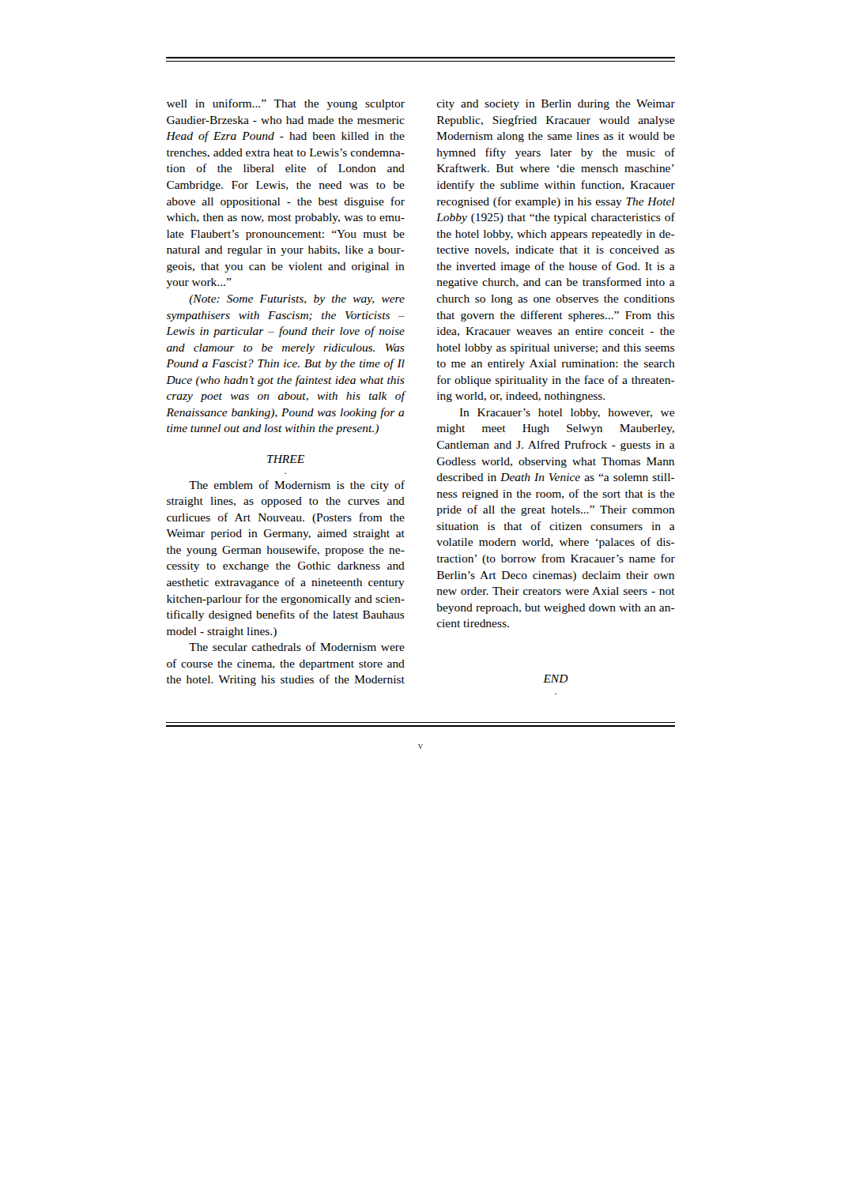well in uniform...” That the young sculptor Gaudier-Brzeska - who had made the mesmeric Head of Ezra Pound - had been killed in the trenches, added extra heat to Lewis’s condemnation of the liberal elite of London and Cambridge. For Lewis, the need was to be above all oppositional - the best disguise for which, then as now, most probably, was to emulate Flaubert’s pronouncement: “You must be natural and regular in your habits, like a bourgeois, that you can be violent and original in your work...”
(Note: Some Futurists, by the way, were sympathisers with Fascism; the Vorticists – Lewis in particular – found their love of noise and clamour to be merely ridiculous. Was Pound a Fascist? Thin ice. But by the time of Il Duce (who hadn’t got the faintest idea what this crazy poet was on about, with his talk of Renaissance banking), Pound was looking for a time tunnel out and lost within the present.)
THREE.
The emblem of Modernism is the city of straight lines, as opposed to the curves and curlicues of Art Nouveau. (Posters from the Weimar period in Germany, aimed straight at the young German housewife, propose the necessity to exchange the Gothic darkness and aesthetic extravagance of a nineteenth century kitchen-parlour for the ergonomically and scientifically designed benefits of the latest Bauhaus model - straight lines.)
The secular cathedrals of Modernism were of course the cinema, the department store and the hotel. Writing his studies of the Modernist city and society in Berlin during the Weimar Republic, Siegfried Kracauer would analyse Modernism along the same lines as it would be hymned fifty years later by the music of Kraftwerk. But where ‘die mensch maschine’ identify the sublime within function, Kracauer recognised (for example) in his essay The Hotel Lobby (1925) that “the typical characteristics of the hotel lobby, which appears repeatedly in detective novels, indicate that it is conceived as the inverted image of the house of God. It is a negative church, and can be transformed into a church so long as one observes the conditions that govern the different spheres...” From this idea, Kracauer weaves an entire conceit - the hotel lobby as spiritual universe; and this seems to me an entirely Axial rumination: the search for oblique spirituality in the face of a threatening world, or, indeed, nothingness.
In Kracauer’s hotel lobby, however, we might meet Hugh Selwyn Mauberley, Cantleman and J. Alfred Prufrock - guests in a Godless world, observing what Thomas Mann described in Death In Venice as “a solemn stillness reigned in the room, of the sort that is the pride of all the great hotels...” Their common situation is that of citizen consumers in a volatile modern world, where ‘palaces of distraction’ (to borrow from Kracauer’s name for Berlin’s Art Deco cinemas) declaim their own new order. Their creators were Axial seers - not beyond reproach, but weighed down with an ancient tiredness.
END.
v